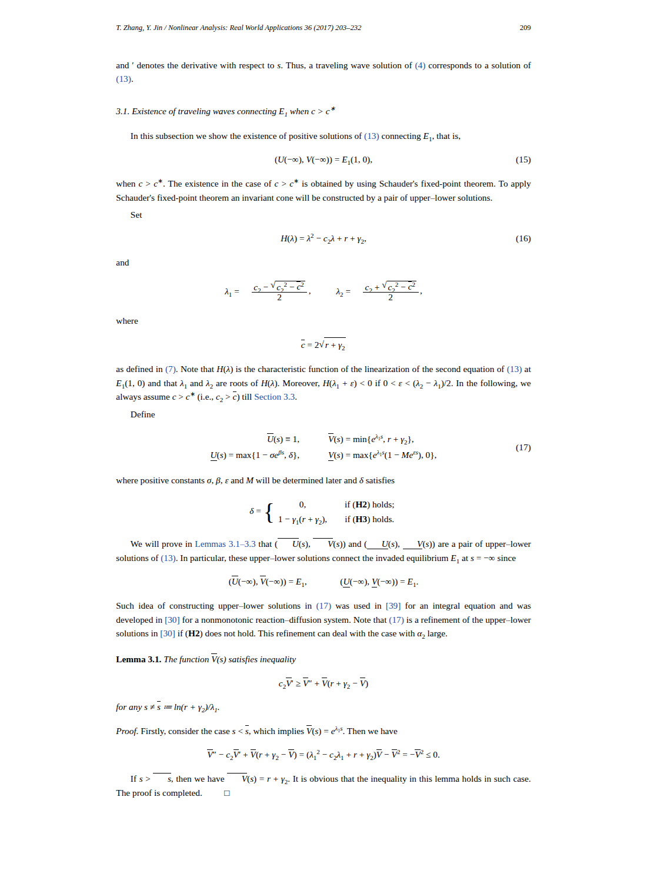T. Zhang, Y. Jin / Nonlinear Analysis: Real World Applications 36 (2017) 203–232 209
and ′ denotes the derivative with respect to s. Thus, a traveling wave solution of (4) corresponds to a solution of (13).
3.1. Existence of traveling waves connecting E1 when c > c∗
In this subsection we show the existence of positive solutions of (13) connecting E1, that is,
(U(−∞), V(−∞)) = E1(1, 0),
(15)
when c > c∗. The existence in the case of c > c∗ is obtained by using Schauder's fixed-point theorem. To apply Schauder's fixed-point theorem an invariant cone will be constructed by a pair of upper–lower solutions.
Set
H(λ) = λ2 − c2λ + r + γ2,
(16)
and
| λ 1 = | c 2 − c 2 2 − c 2 2 , | λ 2 = | c 2 + c 2 2 − c 2 2 , |
where
c = 2r + γ2
as defined in (7). Note that H(λ) is the characteristic function of the linearization of the second equation of (13) at E1(1, 0) and that λ1 and λ2 are roots of H(λ). Moreover, H(λ1 + ε) < 0 if 0 < ε < (λ2 − λ1)/2. In the following, we always assume c > c∗ (i.e., c2 > c) till Section 3.3.
Define
| U ( s ) ≡ 1, | V ( s ) = min{ e λ 1 s , r + γ 2 }, |
| U ( s ) = max{1 − σe βs , δ }, | V ( s ) = max{ e λ 1 s (1 − Me εs ), 0}, |
(17)
where positive constants σ, β, ε and M will be determined later and δ satisfies
δ = {
| 0, | if ( H2 ) holds; |
| 1 − γ 1 ( r + γ 2 ), | if ( H3 ) holds. |
We will prove in Lemmas 3.1–3.3 that (U(s), V(s)) and (U(s), V(s)) are a pair of upper–lower solutions of (13). In particular, these upper–lower solutions connect the invaded equilibrium E1 at s = −∞ since
(U(−∞), V(−∞)) = E1, (U(−∞), V(−∞)) = E1.
Such idea of constructing upper–lower solutions in (17) was used in [39] for an integral equation and was developed in [30] for a nonmonotonic reaction–diffusion system. Note that (17) is a refinement of the upper–lower solutions in [30] if (H2) does not hold. This refinement can deal with the case with α2 large.
Lemma 3.1. The function V(s) satisfies inequality
c2V′ ≥ V″ + V(r + γ2 − V)
for any s ≠ s ≔ ln(r + γ2)/λ1.
Proof. Firstly, consider the case s < s, which implies V(s) = eλ1s. Then we have
V″ − c2V′ + V(r + γ2 − V) = (λ12 − c2λ1 + r + γ2)V − V2 = −V2 ≤ 0.
If s > s, then we have V(s) = r + γ2. It is obvious that the inequality in this lemma holds in such case. The proof is completed. □